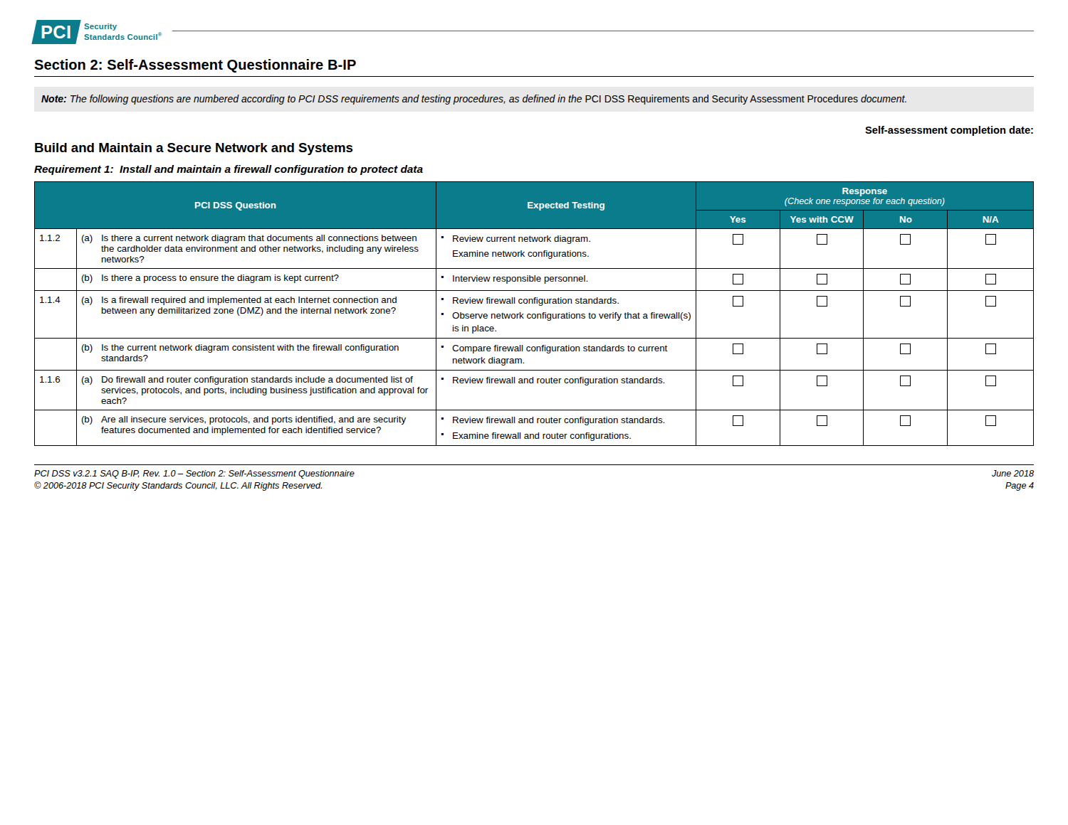PCI
Security
Standards Council®
Section 2: Self-Assessment Questionnaire B-IP
Note: The following questions are numbered according to PCI DSS requirements and testing procedures, as defined in the PCI DSS Requirements and Security Assessment Procedures document.
Self-assessment completion date:
Build and Maintain a Secure Network and Systems
Requirement 1: Install and maintain a firewall configuration to protect data
| PCI DSS Question | Expected Testing | Response (Check one response for each question) |
| --- | --- | --- |
| Yes | Yes with CCW | No | N/A |
| 1.1.2 | (a) Is there a current network diagram that documents all connections between the cardholder data environment and other networks, including any wireless networks? | Review current network diagram. Examine network configurations. | | | | |
| | (b) Is there a process to ensure the diagram is kept current? | Interview responsible personnel. | | | | |
| 1.1.4 | (a) Is a firewall required and implemented at each Internet connection and between any demilitarized zone (DMZ) and the internal network zone? | Review firewall configuration standards. Observe network configurations to verify that a firewall(s) is in place. | | | | |
| | (b) Is the current network diagram consistent with the firewall configuration standards? | Compare firewall configuration standards to current network diagram. | | | | |
| 1.1.6 | (a) Do firewall and router configuration standards include a documented list of services, protocols, and ports, including business justification and approval for each? | Review firewall and router configuration standards. | | | | |
| | (b) Are all insecure services, protocols, and ports identified, and are security features documented and implemented for each identified service? | Review firewall and router configuration standards. Examine firewall and router configurations. | | | | |
PCI DSS v3.2.1 SAQ B-IP, Rev. 1.0 – Section 2: Self-Assessment Questionnaire
© 2006-2018 PCI Security Standards Council, LLC. All Rights Reserved.
June 2018
Page 4